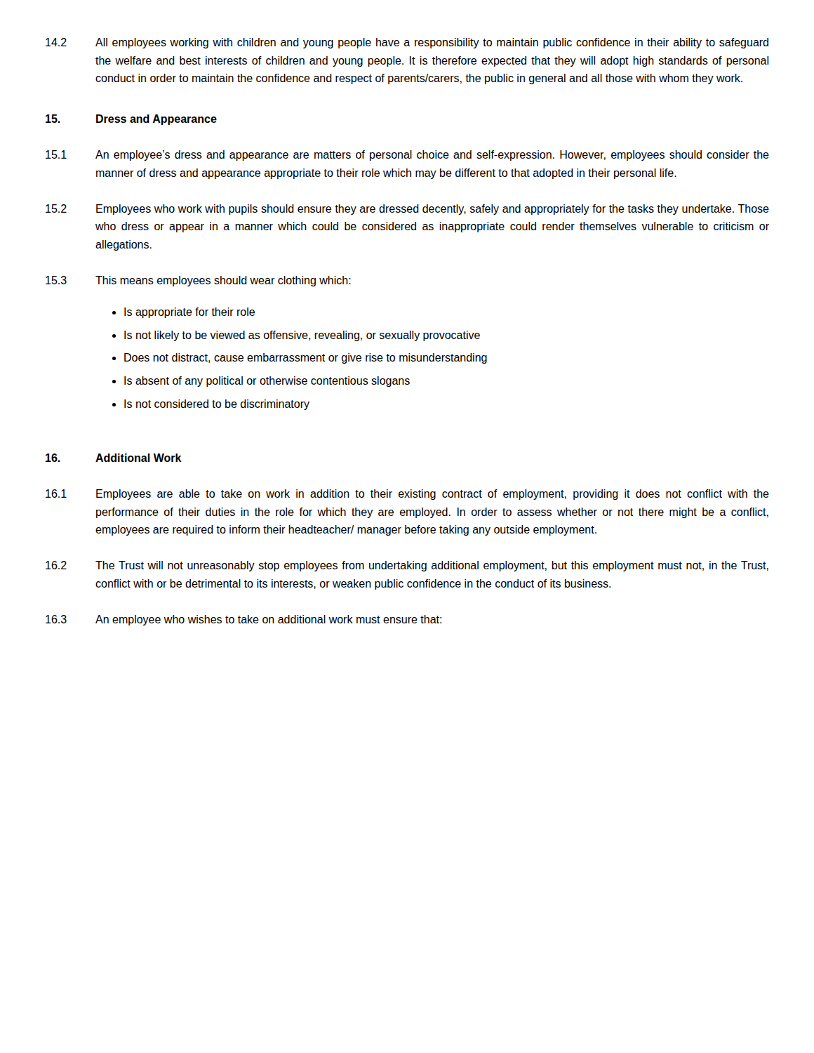14.2
All employees working with children and young people have a responsibility to maintain public confidence in their ability to safeguard the welfare and best interests of children and young people. It is therefore expected that they will adopt high standards of personal conduct in order to maintain the confidence and respect of parents/carers, the public in general and all those with whom they work.
15. Dress and Appearance
15.1
An employee’s dress and appearance are matters of personal choice and self-expression. However, employees should consider the manner of dress and appearance appropriate to their role which may be different to that adopted in their personal life.
15.2
Employees who work with pupils should ensure they are dressed decently, safely and appropriately for the tasks they undertake. Those who dress or appear in a manner which could be considered as inappropriate could render themselves vulnerable to criticism or allegations.
15.3
This means employees should wear clothing which:
Is appropriate for their role
Is not likely to be viewed as offensive, revealing, or sexually provocative
Does not distract, cause embarrassment or give rise to misunderstanding
Is absent of any political or otherwise contentious slogans
Is not considered to be discriminatory
16. Additional Work
16.1
Employees are able to take on work in addition to their existing contract of employment, providing it does not conflict with the performance of their duties in the role for which they are employed. In order to assess whether or not there might be a conflict, employees are required to inform their headteacher/ manager before taking any outside employment.
16.2
The Trust will not unreasonably stop employees from undertaking additional employment, but this employment must not, in the Trust, conflict with or be detrimental to its interests, or weaken public confidence in the conduct of its business.
16.3
An employee who wishes to take on additional work must ensure that: